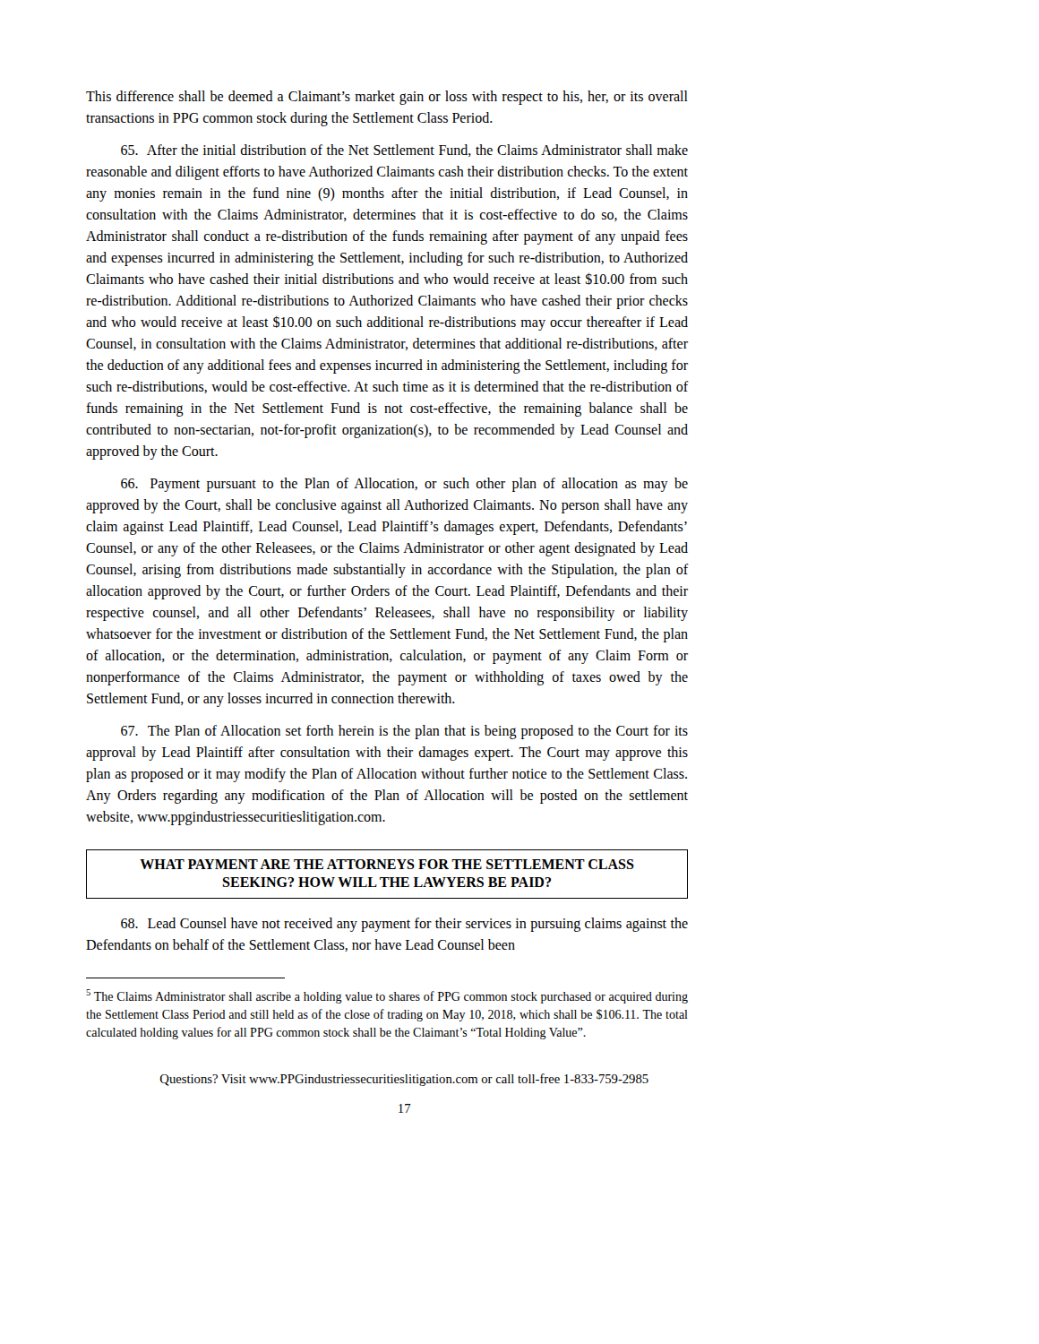This difference shall be deemed a Claimant’s market gain or loss with respect to his, her, or its overall transactions in PPG common stock during the Settlement Class Period.
65. After the initial distribution of the Net Settlement Fund, the Claims Administrator shall make reasonable and diligent efforts to have Authorized Claimants cash their distribution checks. To the extent any monies remain in the fund nine (9) months after the initial distribution, if Lead Counsel, in consultation with the Claims Administrator, determines that it is cost-effective to do so, the Claims Administrator shall conduct a re-distribution of the funds remaining after payment of any unpaid fees and expenses incurred in administering the Settlement, including for such re-distribution, to Authorized Claimants who have cashed their initial distributions and who would receive at least $10.00 from such re-distribution. Additional re-distributions to Authorized Claimants who have cashed their prior checks and who would receive at least $10.00 on such additional re-distributions may occur thereafter if Lead Counsel, in consultation with the Claims Administrator, determines that additional re-distributions, after the deduction of any additional fees and expenses incurred in administering the Settlement, including for such re-distributions, would be cost-effective. At such time as it is determined that the re-distribution of funds remaining in the Net Settlement Fund is not cost-effective, the remaining balance shall be contributed to non-sectarian, not-for-profit organization(s), to be recommended by Lead Counsel and approved by the Court.
66. Payment pursuant to the Plan of Allocation, or such other plan of allocation as may be approved by the Court, shall be conclusive against all Authorized Claimants. No person shall have any claim against Lead Plaintiff, Lead Counsel, Lead Plaintiff’s damages expert, Defendants, Defendants’ Counsel, or any of the other Releasees, or the Claims Administrator or other agent designated by Lead Counsel, arising from distributions made substantially in accordance with the Stipulation, the plan of allocation approved by the Court, or further Orders of the Court. Lead Plaintiff, Defendants and their respective counsel, and all other Defendants’ Releasees, shall have no responsibility or liability whatsoever for the investment or distribution of the Settlement Fund, the Net Settlement Fund, the plan of allocation, or the determination, administration, calculation, or payment of any Claim Form or nonperformance of the Claims Administrator, the payment or withholding of taxes owed by the Settlement Fund, or any losses incurred in connection therewith.
67. The Plan of Allocation set forth herein is the plan that is being proposed to the Court for its approval by Lead Plaintiff after consultation with their damages expert. The Court may approve this plan as proposed or it may modify the Plan of Allocation without further notice to the Settlement Class. Any Orders regarding any modification of the Plan of Allocation will be posted on the settlement website, www.ppgindustriessecuritieslitigation.com.
What Payment Are the Attorneys for the Settlement Class
Seeking? How Will the Lawyers Be Paid?
68. Lead Counsel have not received any payment for their services in pursuing claims against the Defendants on behalf of the Settlement Class, nor have Lead Counsel been
5 The Claims Administrator shall ascribe a holding value to shares of PPG common stock purchased or acquired during the Settlement Class Period and still held as of the close of trading on May 10, 2018, which shall be $106.11. The total calculated holding values for all PPG common stock shall be the Claimant’s “Total Holding Value”.
Questions? Visit www.PPGindustriessecuritieslitigation.com or call toll-free 1-833-759-2985
17